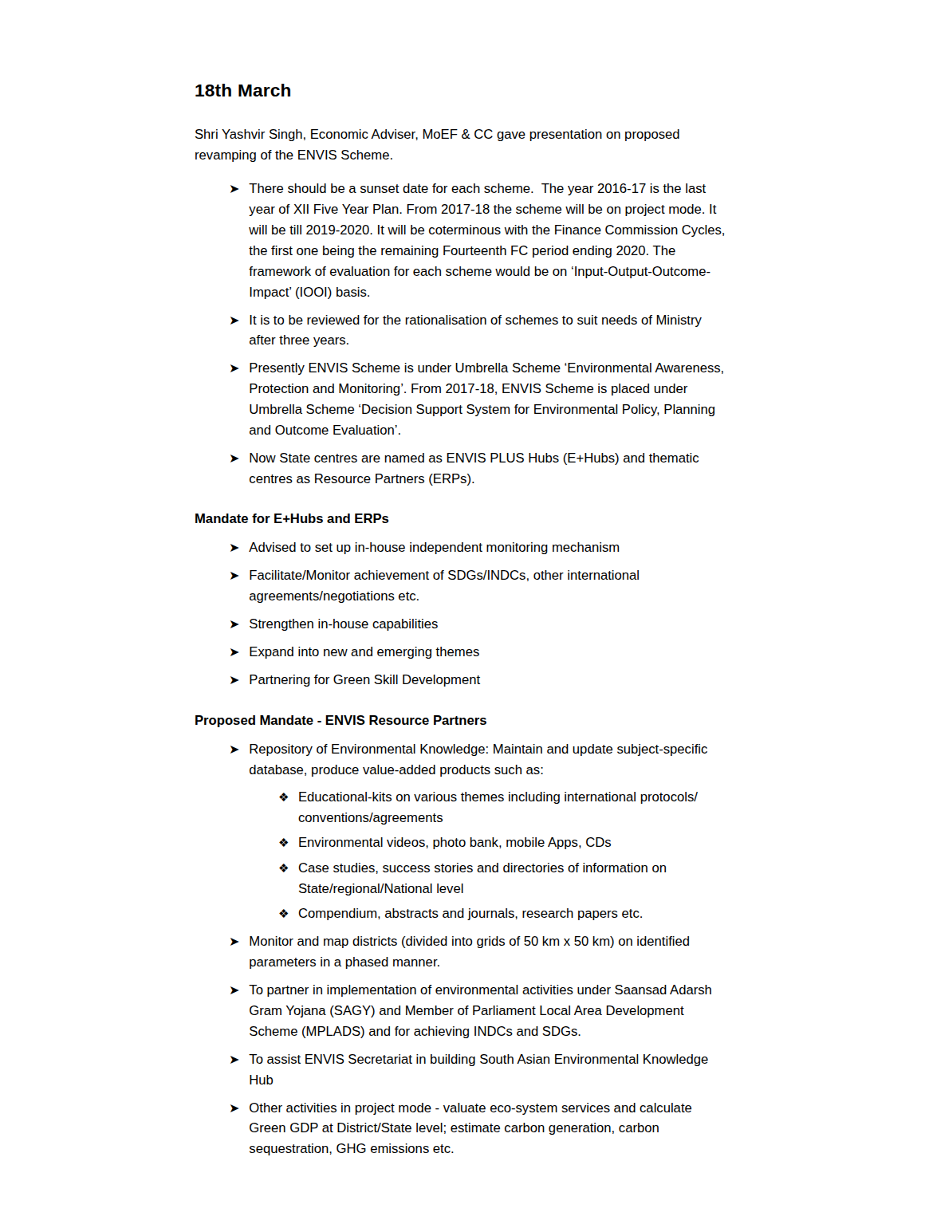18th March
Shri Yashvir Singh, Economic Adviser, MoEF & CC gave presentation on proposed revamping of the ENVIS Scheme.
There should be a sunset date for each scheme. The year 2016-17 is the last year of XII Five Year Plan. From 2017-18 the scheme will be on project mode. It will be till 2019-2020. It will be coterminous with the Finance Commission Cycles, the first one being the remaining Fourteenth FC period ending 2020. The framework of evaluation for each scheme would be on ‘Input-Output-Outcome-Impact’ (IOOI) basis.
It is to be reviewed for the rationalisation of schemes to suit needs of Ministry after three years.
Presently ENVIS Scheme is under Umbrella Scheme ‘Environmental Awareness, Protection and Monitoring’. From 2017-18, ENVIS Scheme is placed under Umbrella Scheme ‘Decision Support System for Environmental Policy, Planning and Outcome Evaluation’.
Now State centres are named as ENVIS PLUS Hubs (E+Hubs) and thematic centres as Resource Partners (ERPs).
Mandate for E+Hubs and ERPs
Advised to set up in-house independent monitoring mechanism
Facilitate/Monitor achievement of SDGs/INDCs, other international agreements/negotiations etc.
Strengthen in-house capabilities
Expand into new and emerging themes
Partnering for Green Skill Development
Proposed Mandate - ENVIS Resource Partners
Repository of Environmental Knowledge: Maintain and update subject-specific database, produce value-added products such as:
Educational-kits on various themes including international protocols/ conventions/agreements
Environmental videos, photo bank, mobile Apps, CDs
Case studies, success stories and directories of information on State/regional/National level
Compendium, abstracts and journals, research papers etc.
Monitor and map districts (divided into grids of 50 km x 50 km) on identified parameters in a phased manner.
To partner in implementation of environmental activities under Saansad Adarsh Gram Yojana (SAGY) and Member of Parliament Local Area Development Scheme (MPLADS) and for achieving INDCs and SDGs.
To assist ENVIS Secretariat in building South Asian Environmental Knowledge Hub
Other activities in project mode - valuate eco-system services and calculate Green GDP at District/State level; estimate carbon generation, carbon sequestration, GHG emissions etc.